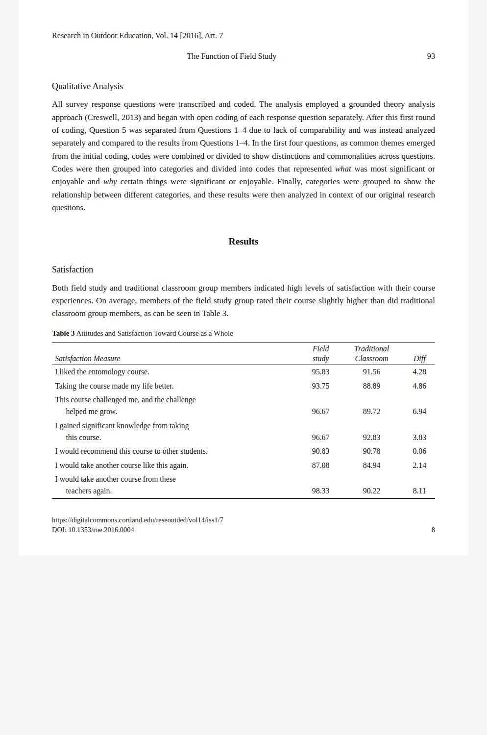Research in Outdoor Education, Vol. 14 [2016], Art. 7
The Function of Field Study 93
Qualitative Analysis
All survey response questions were transcribed and coded. The analysis employed a grounded theory analysis approach (Creswell, 2013) and began with open coding of each response question separately. After this first round of coding, Question 5 was separated from Questions 1–4 due to lack of comparability and was instead analyzed separately and compared to the results from Questions 1–4. In the first four questions, as common themes emerged from the initial coding, codes were combined or divided to show distinctions and commonalities across questions. Codes were then grouped into categories and divided into codes that represented what was most significant or enjoyable and why certain things were significant or enjoyable. Finally, categories were grouped to show the relationship between different categories, and these results were then analyzed in context of our original research questions.
Results
Satisfaction
Both field study and traditional classroom group members indicated high levels of satisfaction with their course experiences. On average, members of the field study group rated their course slightly higher than did traditional classroom group members, as can be seen in Table 3.
Table 3 Attitudes and Satisfaction Toward Course as a Whole
| Satisfaction Measure | Field study | Traditional Classroom | Diff |
| --- | --- | --- | --- |
| I liked the entomology course. | 95.83 | 91.56 | 4.28 |
| Taking the course made my life better. | 93.75 | 88.89 | 4.86 |
| This course challenged me, and the challenge helped me grow. | 96.67 | 89.72 | 6.94 |
| I gained significant knowledge from taking this course. | 96.67 | 92.83 | 3.83 |
| I would recommend this course to other students. | 90.83 | 90.78 | 0.06 |
| I would take another course like this again. | 87.08 | 84.94 | 2.14 |
| I would take another course from these teachers again. | 98.33 | 90.22 | 8.11 |
https://digitalcommons.cortland.edu/reseoutded/vol14/iss1/7
DOI: 10.1353/roe.2016.0004
8